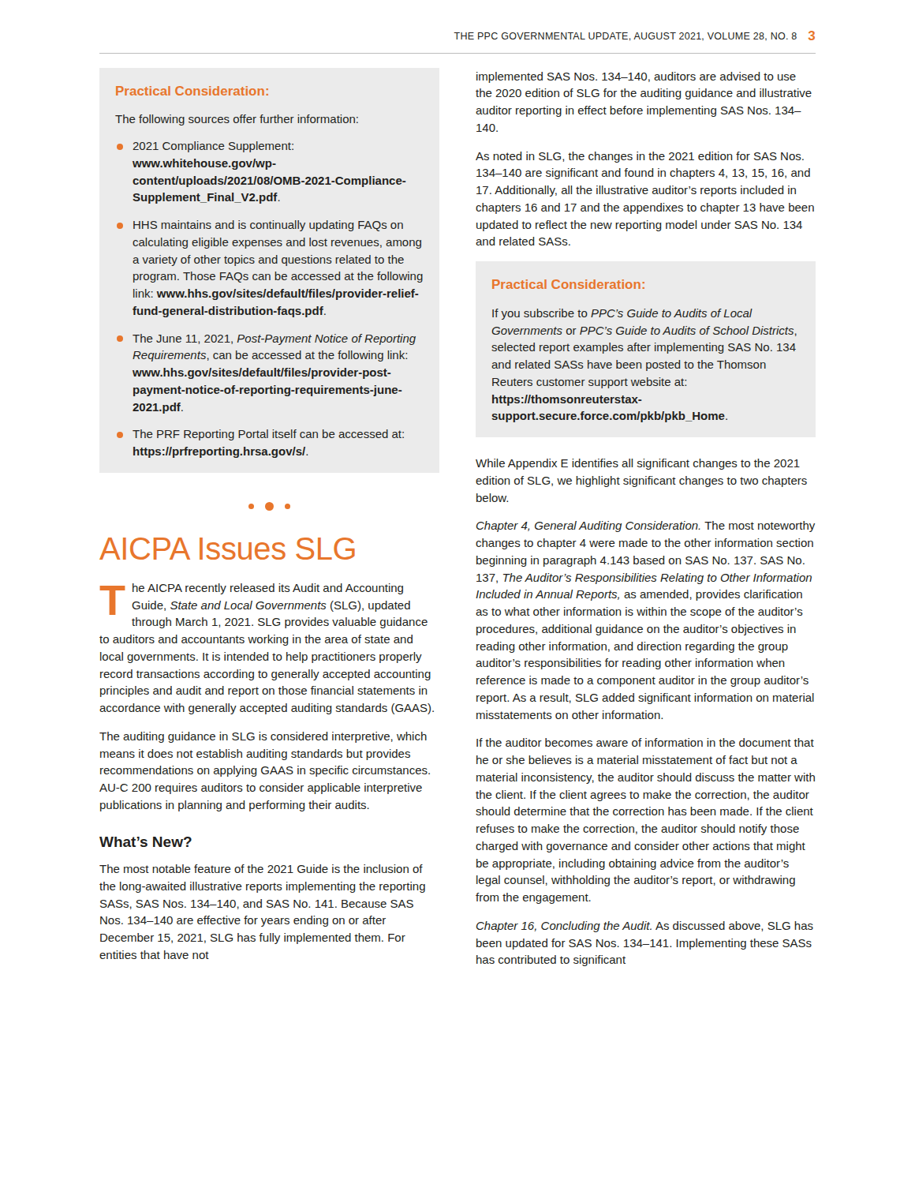THE PPC GOVERNMENTAL UPDATE, AUGUST 2021, VOLUME 28, NO. 8 3
Practical Consideration:
The following sources offer further information:
2021 Compliance Supplement: www.whitehouse.gov/wp-content/uploads/2021/08/OMB-2021-Compliance-Supplement_Final_V2.pdf.
HHS maintains and is continually updating FAQs on calculating eligible expenses and lost revenues, among a variety of other topics and questions related to the program. Those FAQs can be accessed at the following link: www.hhs.gov/sites/default/files/provider-relief-fund-general-distribution-faqs.pdf.
The June 11, 2021, Post-Payment Notice of Reporting Requirements, can be accessed at the following link: www.hhs.gov/sites/default/files/provider-post-payment-notice-of-reporting-requirements-june-2021.pdf.
The PRF Reporting Portal itself can be accessed at: https://prfreporting.hrsa.gov/s/.
AICPA Issues SLG
The AICPA recently released its Audit and Accounting Guide, State and Local Governments (SLG), updated through March 1, 2021. SLG provides valuable guidance to auditors and accountants working in the area of state and local governments. It is intended to help practitioners properly record transactions according to generally accepted accounting principles and audit and report on those financial statements in accordance with generally accepted auditing standards (GAAS).
The auditing guidance in SLG is considered interpretive, which means it does not establish auditing standards but provides recommendations on applying GAAS in specific circumstances. AU-C 200 requires auditors to consider applicable interpretive publications in planning and performing their audits.
What’s New?
The most notable feature of the 2021 Guide is the inclusion of the long-awaited illustrative reports implementing the reporting SASs, SAS Nos. 134–140, and SAS No. 141. Because SAS Nos. 134–140 are effective for years ending on or after December 15, 2021, SLG has fully implemented them. For entities that have not
implemented SAS Nos. 134–140, auditors are advised to use the 2020 edition of SLG for the auditing guidance and illustrative auditor reporting in effect before implementing SAS Nos. 134–140.
As noted in SLG, the changes in the 2021 edition for SAS Nos. 134–140 are significant and found in chapters 4, 13, 15, 16, and 17. Additionally, all the illustrative auditor’s reports included in chapters 16 and 17 and the appendixes to chapter 13 have been updated to reflect the new reporting model under SAS No. 134 and related SASs.
Practical Consideration:
If you subscribe to PPC’s Guide to Audits of Local Governments or PPC’s Guide to Audits of School Districts, selected report examples after implementing SAS No. 134 and related SASs have been posted to the Thomson Reuters customer support website at: https://thomsonreuterstax-support.secure.force.com/pkb/pkb_Home.
While Appendix E identifies all significant changes to the 2021 edition of SLG, we highlight significant changes to two chapters below.
Chapter 4, General Auditing Consideration. The most noteworthy changes to chapter 4 were made to the other information section beginning in paragraph 4.143 based on SAS No. 137. SAS No. 137, The Auditor’s Responsibilities Relating to Other Information Included in Annual Reports, as amended, provides clarification as to what other information is within the scope of the auditor’s procedures, additional guidance on the auditor’s objectives in reading other information, and direction regarding the group auditor’s responsibilities for reading other information when reference is made to a component auditor in the group auditor’s report. As a result, SLG added significant information on material misstatements on other information.
If the auditor becomes aware of information in the document that he or she believes is a material misstatement of fact but not a material inconsistency, the auditor should discuss the matter with the client. If the client agrees to make the correction, the auditor should determine that the correction has been made. If the client refuses to make the correction, the auditor should notify those charged with governance and consider other actions that might be appropriate, including obtaining advice from the auditor’s legal counsel, withholding the auditor’s report, or withdrawing from the engagement.
Chapter 16, Concluding the Audit. As discussed above, SLG has been updated for SAS Nos. 134–141. Implementing these SASs has contributed to significant